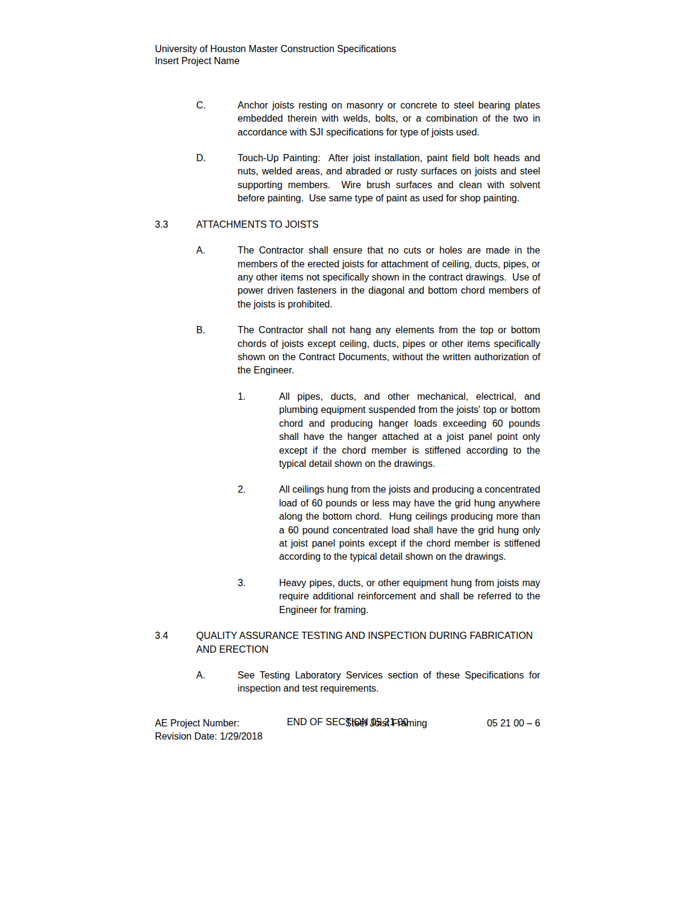University of Houston Master Construction Specifications
Insert Project Name
C.
Anchor joists resting on masonry or concrete to steel bearing plates embedded therein with welds, bolts, or a combination of the two in accordance with SJI specifications for type of joists used.
D.
Touch-Up Painting: After joist installation, paint field bolt heads and nuts, welded areas, and abraded or rusty surfaces on joists and steel supporting members. Wire brush surfaces and clean with solvent before painting. Use same type of paint as used for shop painting.
3.3
ATTACHMENTS TO JOISTS
A.
The Contractor shall ensure that no cuts or holes are made in the members of the erected joists for attachment of ceiling, ducts, pipes, or any other items not specifically shown in the contract drawings. Use of power driven fasteners in the diagonal and bottom chord members of the joists is prohibited.
B.
The Contractor shall not hang any elements from the top or bottom chords of joists except ceiling, ducts, pipes or other items specifically shown on the Contract Documents, without the written authorization of the Engineer.
1.
All pipes, ducts, and other mechanical, electrical, and plumbing equipment suspended from the joists' top or bottom chord and producing hanger loads exceeding 60 pounds shall have the hanger attached at a joist panel point only except if the chord member is stiffened according to the typical detail shown on the drawings.
2.
All ceilings hung from the joists and producing a concentrated load of 60 pounds or less may have the grid hung anywhere along the bottom chord. Hung ceilings producing more than a 60 pound concentrated load shall have the grid hung only at joist panel points except if the chord member is stiffened according to the typical detail shown on the drawings.
3.
Heavy pipes, ducts, or other equipment hung from joists may require additional reinforcement and shall be referred to the Engineer for framing.
3.4
QUALITY ASSURANCE TESTING AND INSPECTION DURING FABRICATION AND ERECTION
A.
See Testing Laboratory Services section of these Specifications for inspection and test requirements.
END OF SECTION 05 21 00
AE Project Number: Revision Date: 1/29/2018
Steel Joist Framing
05 21 00 – 6